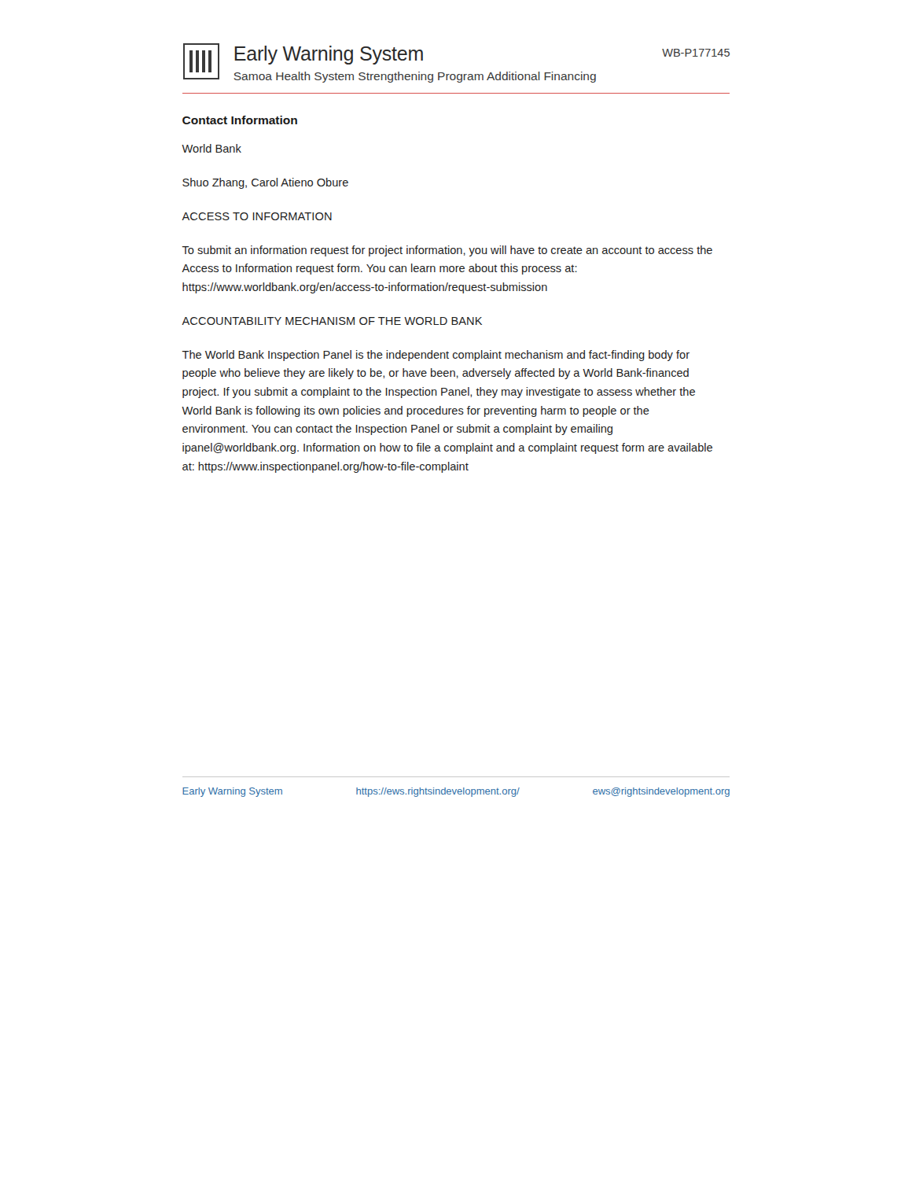Early Warning System
Samoa Health System Strengthening Program Additional Financing
WB-P177145
Contact Information
World Bank
Shuo Zhang, Carol Atieno Obure
ACCESS TO INFORMATION
To submit an information request for project information, you will have to create an account to access the Access to Information request form. You can learn more about this process at: https://www.worldbank.org/en/access-to-information/request-submission
ACCOUNTABILITY MECHANISM OF THE WORLD BANK
The World Bank Inspection Panel is the independent complaint mechanism and fact-finding body for people who believe they are likely to be, or have been, adversely affected by a World Bank-financed project. If you submit a complaint to the Inspection Panel, they may investigate to assess whether the World Bank is following its own policies and procedures for preventing harm to people or the environment. You can contact the Inspection Panel or submit a complaint by emailing ipanel@worldbank.org. Information on how to file a complaint and a complaint request form are available at: https://www.inspectionpanel.org/how-to-file-complaint
Early Warning System
https://ews.rightsindevelopment.org/
ews@rightsindevelopment.org